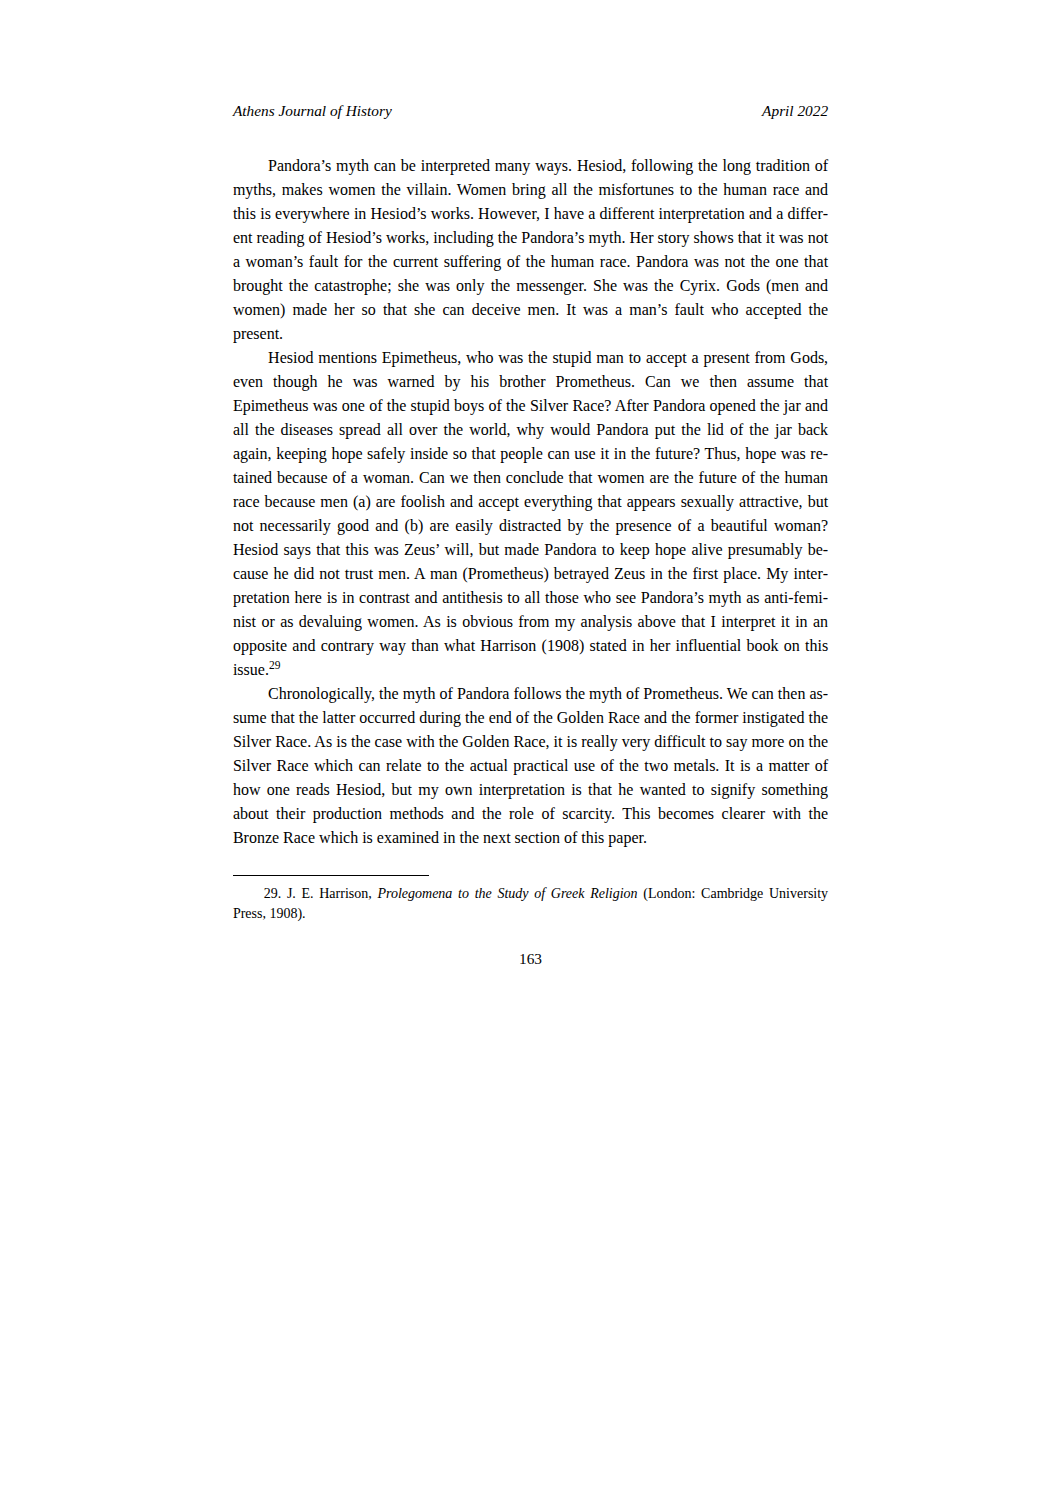Athens Journal of History April 2022
Pandora’s myth can be interpreted many ways. Hesiod, following the long tradition of myths, makes women the villain. Women bring all the misfortunes to the human race and this is everywhere in Hesiod’s works. However, I have a different interpretation and a different reading of Hesiod’s works, including the Pandora’s myth. Her story shows that it was not a woman’s fault for the current suffering of the human race. Pandora was not the one that brought the catastrophe; she was only the messenger. She was the Cyrix. Gods (men and women) made her so that she can deceive men. It was a man’s fault who accepted the present.
Hesiod mentions Epimetheus, who was the stupid man to accept a present from Gods, even though he was warned by his brother Prometheus. Can we then assume that Epimetheus was one of the stupid boys of the Silver Race? After Pandora opened the jar and all the diseases spread all over the world, why would Pandora put the lid of the jar back again, keeping hope safely inside so that people can use it in the future? Thus, hope was retained because of a woman. Can we then conclude that women are the future of the human race because men (a) are foolish and accept everything that appears sexually attractive, but not necessarily good and (b) are easily distracted by the presence of a beautiful woman? Hesiod says that this was Zeus’ will, but made Pandora to keep hope alive presumably because he did not trust men. A man (Prometheus) betrayed Zeus in the first place. My interpretation here is in contrast and antithesis to all those who see Pandora’s myth as anti-feminist or as devaluing women. As is obvious from my analysis above that I interpret it in an opposite and contrary way than what Harrison (1908) stated in her influential book on this issue.29
Chronologically, the myth of Pandora follows the myth of Prometheus. We can then assume that the latter occurred during the end of the Golden Race and the former instigated the Silver Race. As is the case with the Golden Race, it is really very difficult to say more on the Silver Race which can relate to the actual practical use of the two metals. It is a matter of how one reads Hesiod, but my own interpretation is that he wanted to signify something about their production methods and the role of scarcity. This becomes clearer with the Bronze Race which is examined in the next section of this paper.
29. J. E. Harrison, Prolegomena to the Study of Greek Religion (London: Cambridge University Press, 1908).
163